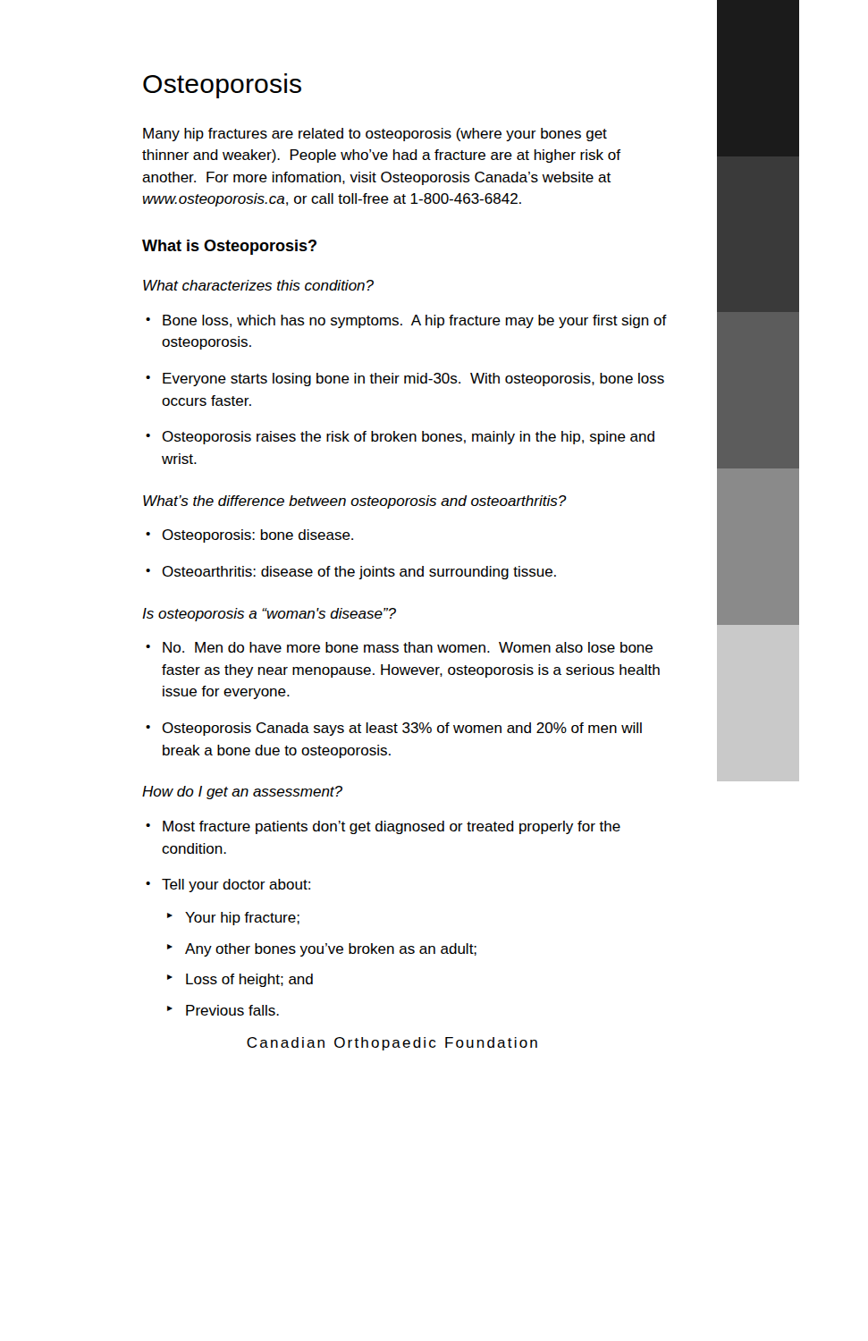Osteoporosis
Many hip fractures are related to osteoporosis (where your bones get thinner and weaker). People who’ve had a fracture are at higher risk of another. For more infomation, visit Osteoporosis Canada’s website at www.osteoporosis.ca, or call toll-free at 1-800-463-6842.
What is Osteoporosis?
What characterizes this condition?
Bone loss, which has no symptoms. A hip fracture may be your first sign of osteoporosis.
Everyone starts losing bone in their mid-30s. With osteoporosis, bone loss occurs faster.
Osteoporosis raises the risk of broken bones, mainly in the hip, spine and wrist.
What’s the difference between osteoporosis and osteoarthritis?
Osteoporosis: bone disease.
Osteoarthritis: disease of the joints and surrounding tissue.
Is osteoporosis a “woman's disease”?
No. Men do have more bone mass than women. Women also lose bone faster as they near menopause. However, osteoporosis is a serious health issue for everyone.
Osteoporosis Canada says at least 33% of women and 20% of men will break a bone due to osteoporosis.
How do I get an assessment?
Most fracture patients don’t get diagnosed or treated properly for the condition.
Tell your doctor about:
Your hip fracture;
Any other bones you’ve broken as an adult;
Loss of height; and
Previous falls.
Canadian Orthopaedic Foundation